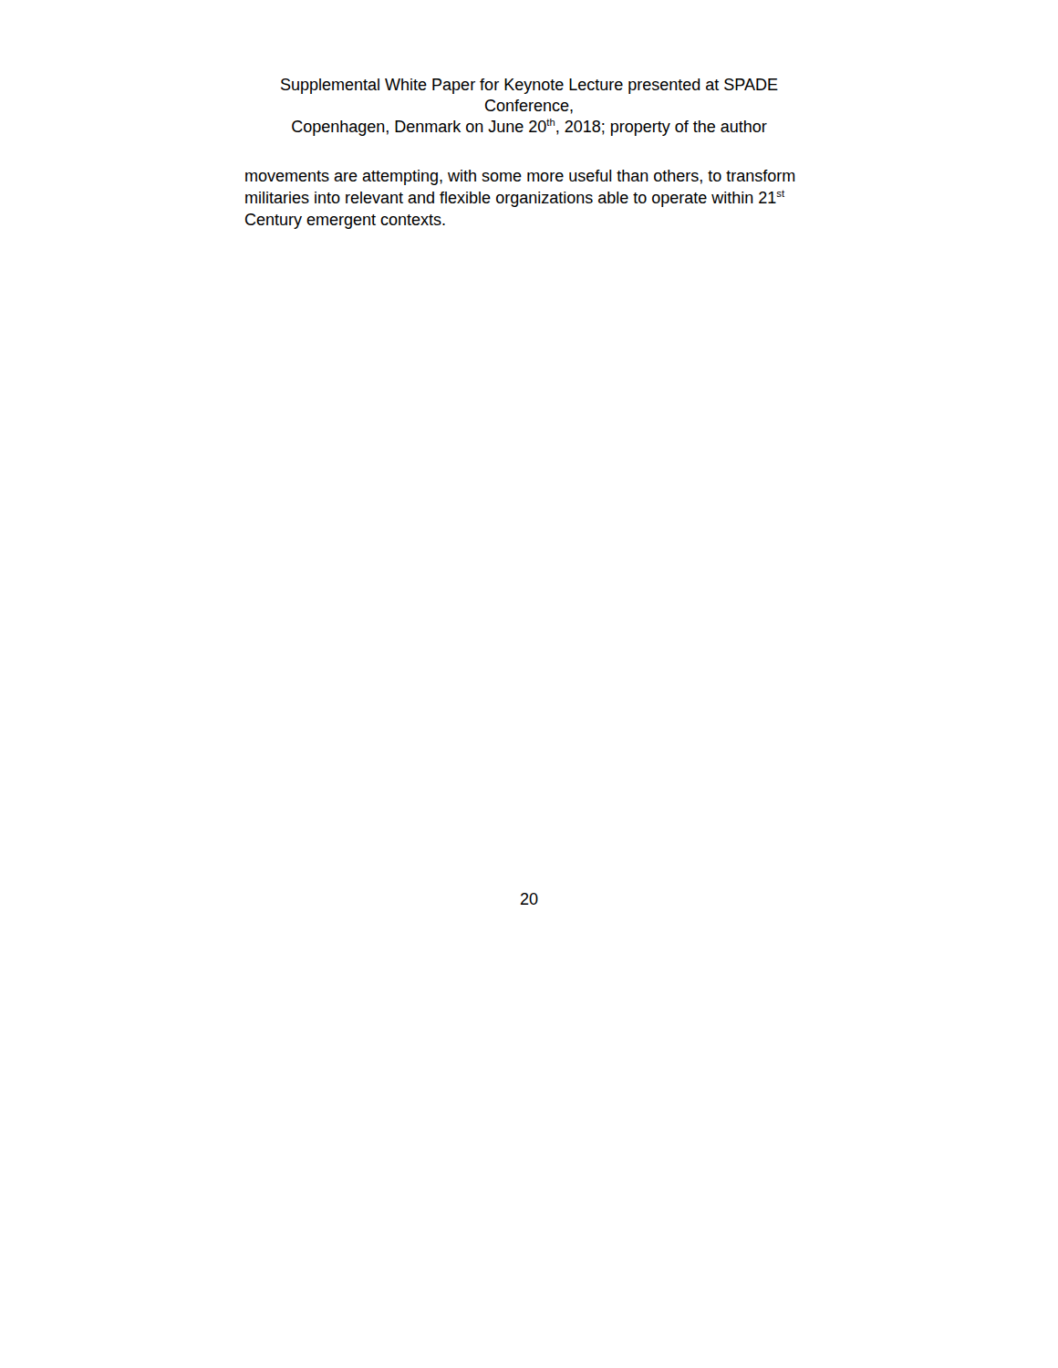Supplemental White Paper for Keynote Lecture presented at SPADE Conference, Copenhagen, Denmark on June 20th, 2018; property of the author
movements are attempting, with some more useful than others, to transform militaries into relevant and flexible organizations able to operate within 21st Century emergent contexts.
20